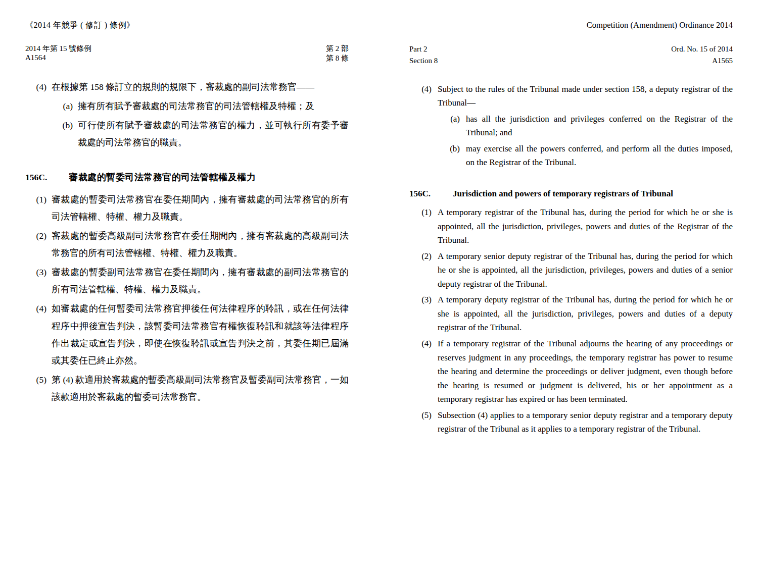《2014 年競爭 ( 修訂 ) 條例》
2014 年第 15 號條例
A1564
第 2 部
第 8 條
(4)
在根據第 158 條訂立的規則的規限下，審裁處的副司法常務官——
(a)
擁有所有賦予審裁處的司法常務官的司法管轄權及特權；及
(b)
可行使所有賦予審裁處的司法常務官的權力，並可執行所有委予審裁處的司法常務官的職責。
156C.
審裁處的暫委司法常務官的司法管轄權及權力
(1)
審裁處的暫委司法常務官在委任期間內，擁有審裁處的司法常務官的所有司法管轄權、特權、權力及職責。
(2)
審裁處的暫委高級副司法常務官在委任期間內，擁有審裁處的高級副司法常務官的所有司法管轄權、特權、權力及職責。
(3)
審裁處的暫委副司法常務官在委任期間內，擁有審裁處的副司法常務官的所有司法管轄權、特權、權力及職責。
(4)
如審裁處的任何暫委司法常務官押後任何法律程序的聆訊，或在任何法律程序中押後宣告判決，該暫委司法常務官有權恢復聆訊和就該等法律程序作出裁定或宣告判決，即使在恢復聆訊或宣告判決之前，其委任期已屆滿或其委任已終止亦然。
(5)
第 (4) 款適用於審裁處的暫委高級副司法常務官及暫委副司法常務官，一如該款適用於審裁處的暫委司法常務官。
Competition (Amendment) Ordinance 2014
Part 2
Section 8
Ord. No. 15 of 2014
A1565
(4)
Subject to the rules of the Tribunal made under section 158, a deputy registrar of the Tribunal—
(a)
has all the jurisdiction and privileges conferred on the Registrar of the Tribunal; and
(b)
may exercise all the powers conferred, and perform all the duties imposed, on the Registrar of the Tribunal.
156C.
Jurisdiction and powers of temporary registrars of Tribunal
(1)
A temporary registrar of the Tribunal has, during the period for which he or she is appointed, all the jurisdiction, privileges, powers and duties of the Registrar of the Tribunal.
(2)
A temporary senior deputy registrar of the Tribunal has, during the period for which he or she is appointed, all the jurisdiction, privileges, powers and duties of a senior deputy registrar of the Tribunal.
(3)
A temporary deputy registrar of the Tribunal has, during the period for which he or she is appointed, all the jurisdiction, privileges, powers and duties of a deputy registrar of the Tribunal.
(4)
If a temporary registrar of the Tribunal adjourns the hearing of any proceedings or reserves judgment in any proceedings, the temporary registrar has power to resume the hearing and determine the proceedings or deliver judgment, even though before the hearing is resumed or judgment is delivered, his or her appointment as a temporary registrar has expired or has been terminated.
(5)
Subsection (4) applies to a temporary senior deputy registrar and a temporary deputy registrar of the Tribunal as it applies to a temporary registrar of the Tribunal.